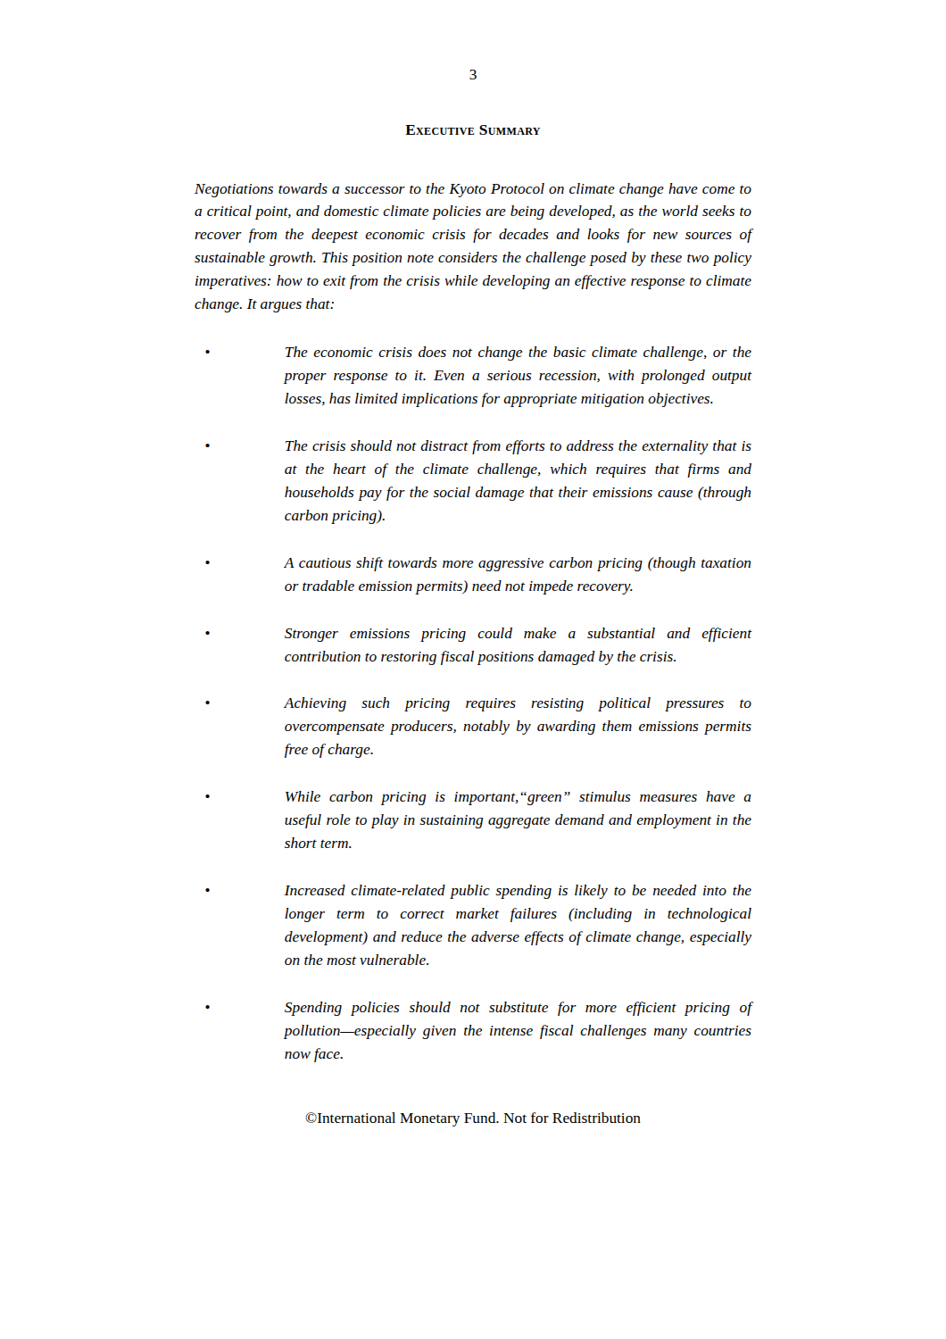3
Executive Summary
Negotiations towards a successor to the Kyoto Protocol on climate change have come to a critical point, and domestic climate policies are being developed, as the world seeks to recover from the deepest economic crisis for decades and looks for new sources of sustainable growth. This position note considers the challenge posed by these two policy imperatives: how to exit from the crisis while developing an effective response to climate change. It argues that:
The economic crisis does not change the basic climate challenge, or the proper response to it. Even a serious recession, with prolonged output losses, has limited implications for appropriate mitigation objectives.
The crisis should not distract from efforts to address the externality that is at the heart of the climate challenge, which requires that firms and households pay for the social damage that their emissions cause (through carbon pricing).
A cautious shift towards more aggressive carbon pricing (though taxation or tradable emission permits) need not impede recovery.
Stronger emissions pricing could make a substantial and efficient contribution to restoring fiscal positions damaged by the crisis.
Achieving such pricing requires resisting political pressures to overcompensate producers, notably by awarding them emissions permits free of charge.
While carbon pricing is important,“green” stimulus measures have a useful role to play in sustaining aggregate demand and employment in the short term.
Increased climate-related public spending is likely to be needed into the longer term to correct market failures (including in technological development) and reduce the adverse effects of climate change, especially on the most vulnerable.
Spending policies should not substitute for more efficient pricing of pollution—especially given the intense fiscal challenges many countries now face.
©International Monetary Fund. Not for Redistribution